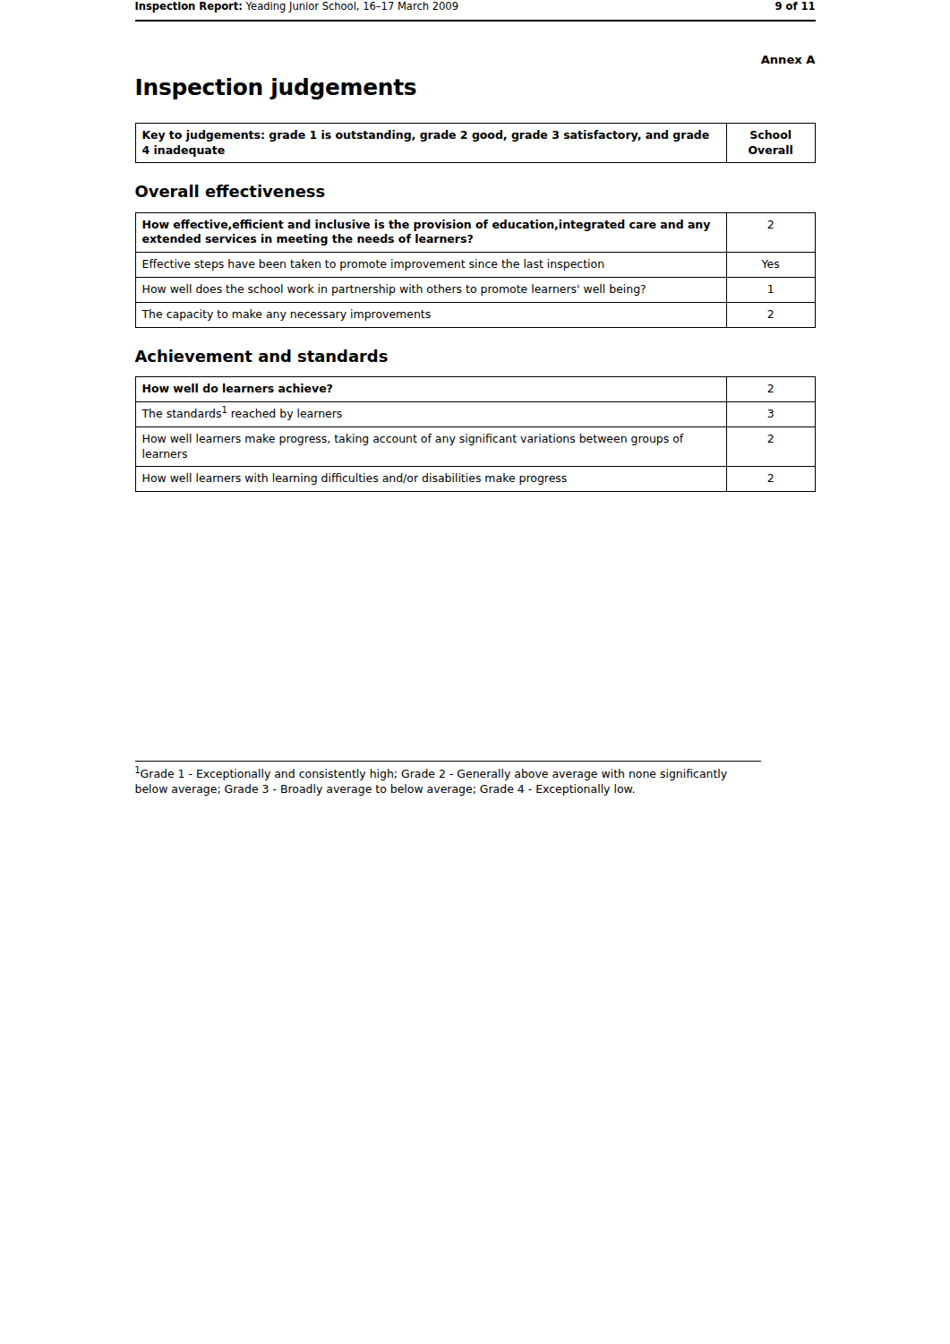Inspection Report: Yeading Junior School, 16–17 March 2009
9 of 11
Annex A
Inspection judgements
| Key to judgements: grade 1 is outstanding, grade 2 good, grade 3 satisfactory, and grade 4 inadequate | School Overall |
Overall effectiveness
| How effective,efficient and inclusive is the provision of education,integrated care and any extended services in meeting the needs of learners? | 2 |
| Effective steps have been taken to promote improvement since the last inspection | Yes |
| How well does the school work in partnership with others to promote learners' well being? | 1 |
| The capacity to make any necessary improvements | 2 |
Achievement and standards
| How well do learners achieve? | 2 |
| The standards 1 reached by learners | 3 |
| How well learners make progress, taking account of any significant variations between groups of learners | 2 |
| How well learners with learning difficulties and/or disabilities make progress | 2 |
1Grade 1 - Exceptionally and consistently high; Grade 2 - Generally above average with none significantly below average; Grade 3 - Broadly average to below average; Grade 4 - Exceptionally low.